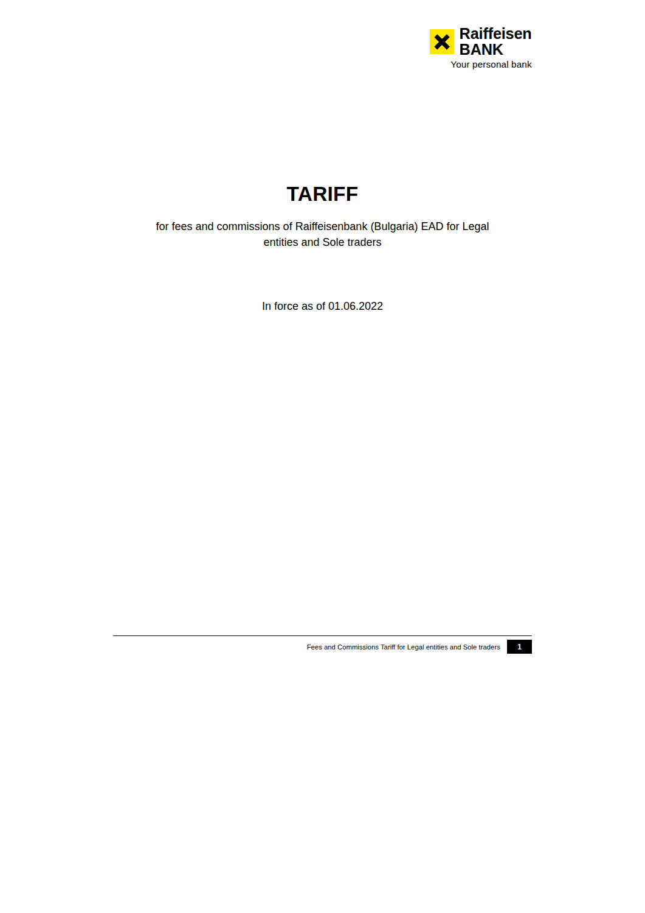Raiffeisen BANK
Your personal bank
TARIFF
for fees and commissions of Raiffeisenbank (Bulgaria) EAD for Legal entities and Sole traders
In force as of 01.06.2022
Fees and Commissions Tariff for Legal entities and Sole traders
1